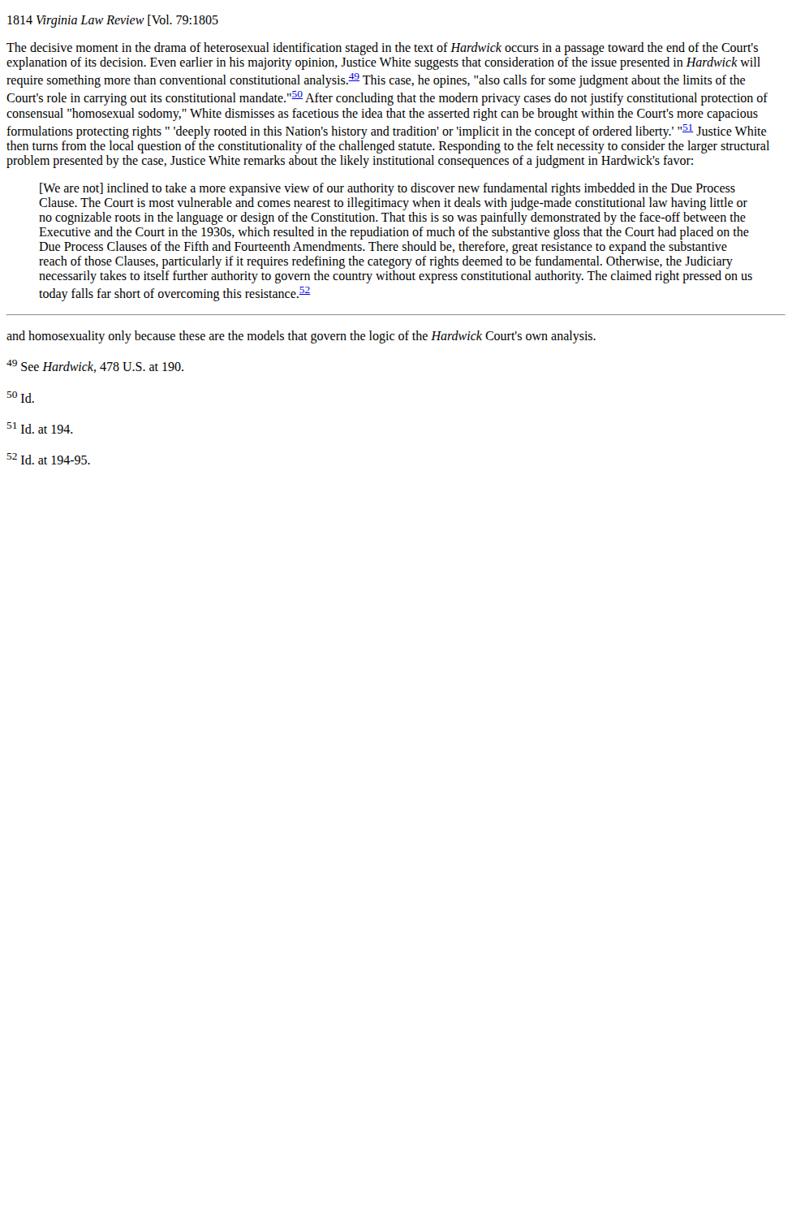1814 Virginia Law Review [Vol. 79:1805
The decisive moment in the drama of heterosexual identification staged in the text of Hardwick occurs in a passage toward the end of the Court's explanation of its decision. Even earlier in his majority opinion, Justice White suggests that consideration of the issue presented in Hardwick will require something more than conventional constitutional analysis.49 This case, he opines, "also calls for some judgment about the limits of the Court's role in carrying out its constitutional mandate."50 After concluding that the modern privacy cases do not justify constitutional protection of consensual "homosexual sodomy," White dismisses as facetious the idea that the asserted right can be brought within the Court's more capacious formulations protecting rights " 'deeply rooted in this Nation's history and tradition' or 'implicit in the concept of ordered liberty.' "51 Justice White then turns from the local question of the constitutionality of the challenged statute. Responding to the felt necessity to consider the larger structural problem presented by the case, Justice White remarks about the likely institutional consequences of a judgment in Hardwick's favor:
[We are not] inclined to take a more expansive view of our authority to discover new fundamental rights imbedded in the Due Process Clause. The Court is most vulnerable and comes nearest to illegitimacy when it deals with judge-made constitutional law having little or no cognizable roots in the language or design of the Constitution. That this is so was painfully demonstrated by the face-off between the Executive and the Court in the 1930s, which resulted in the repudiation of much of the substantive gloss that the Court had placed on the Due Process Clauses of the Fifth and Fourteenth Amendments. There should be, therefore, great resistance to expand the substantive reach of those Clauses, particularly if it requires redefining the category of rights deemed to be fundamental. Otherwise, the Judiciary necessarily takes to itself further authority to govern the country without express constitutional authority. The claimed right pressed on us today falls far short of overcoming this resistance.52
and homosexuality only because these are the models that govern the logic of the Hardwick Court's own analysis.
49 See Hardwick, 478 U.S. at 190.
50 Id.
51 Id. at 194.
52 Id. at 194-95.